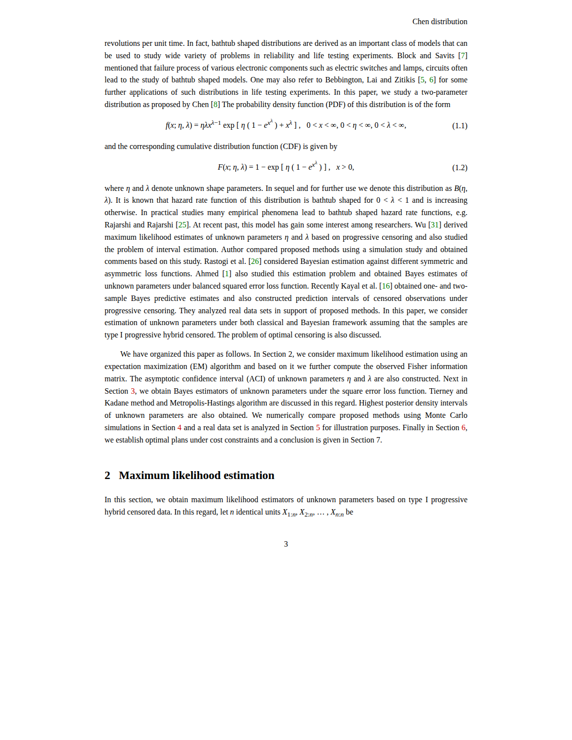Chen distribution
revolutions per unit time. In fact, bathtub shaped distributions are derived as an important class of models that can be used to study wide variety of problems in reliability and life testing experiments. Block and Savits [7] mentioned that failure process of various electronic components such as electric switches and lamps, circuits often lead to the study of bathtub shaped models. One may also refer to Bebbington, Lai and Zitikis [5, 6] for some further applications of such distributions in life testing experiments. In this paper, we study a two-parameter distribution as proposed by Chen [8] The probability density function (PDF) of this distribution is of the form
f(x; η, λ) = ηλxλ−1 exp [ η ( 1 − exλ ) + xλ ] , 0 < x < ∞, 0 < η < ∞, 0 < λ < ∞, (1.1)
and the corresponding cumulative distribution function (CDF) is given by
F(x; η, λ) = 1 − exp [ η ( 1 − exλ ) ] , x > 0, (1.2)
where η and λ denote unknown shape parameters. In sequel and for further use we denote this distribution as B(η, λ). It is known that hazard rate function of this distribution is bathtub shaped for 0 < λ < 1 and is increasing otherwise. In practical studies many empirical phenomena lead to bathtub shaped hazard rate functions, e.g. Rajarshi and Rajarshi [25]. At recent past, this model has gain some interest among researchers. Wu [31] derived maximum likelihood estimates of unknown parameters η and λ based on progressive censoring and also studied the problem of interval estimation. Author compared proposed methods using a simulation study and obtained comments based on this study. Rastogi et al. [26] considered Bayesian estimation against different symmetric and asymmetric loss functions. Ahmed [1] also studied this estimation problem and obtained Bayes estimates of unknown parameters under balanced squared error loss function. Recently Kayal et al. [16] obtained one- and two-sample Bayes predictive estimates and also constructed prediction intervals of censored observations under progressive censoring. They analyzed real data sets in support of proposed methods. In this paper, we consider estimation of unknown parameters under both classical and Bayesian framework assuming that the samples are type I progressive hybrid censored. The problem of optimal censoring is also discussed.
We have organized this paper as follows. In Section 2, we consider maximum likelihood estimation using an expectation maximization (EM) algorithm and based on it we further compute the observed Fisher information matrix. The asymptotic confidence interval (ACI) of unknown parameters η and λ are also constructed. Next in Section 3, we obtain Bayes estimators of unknown parameters under the square error loss function. Tierney and Kadane method and Metropolis-Hastings algorithm are discussed in this regard. Highest posterior density intervals of unknown parameters are also obtained. We numerically compare proposed methods using Monte Carlo simulations in Section 4 and a real data set is analyzed in Section 5 for illustration purposes. Finally in Section 6, we establish optimal plans under cost constraints and a conclusion is given in Section 7.
2 Maximum likelihood estimation
In this section, we obtain maximum likelihood estimators of unknown parameters based on type I progressive hybrid censored data. In this regard, let n identical units X1:n, X2:n, … , Xn:n be
3